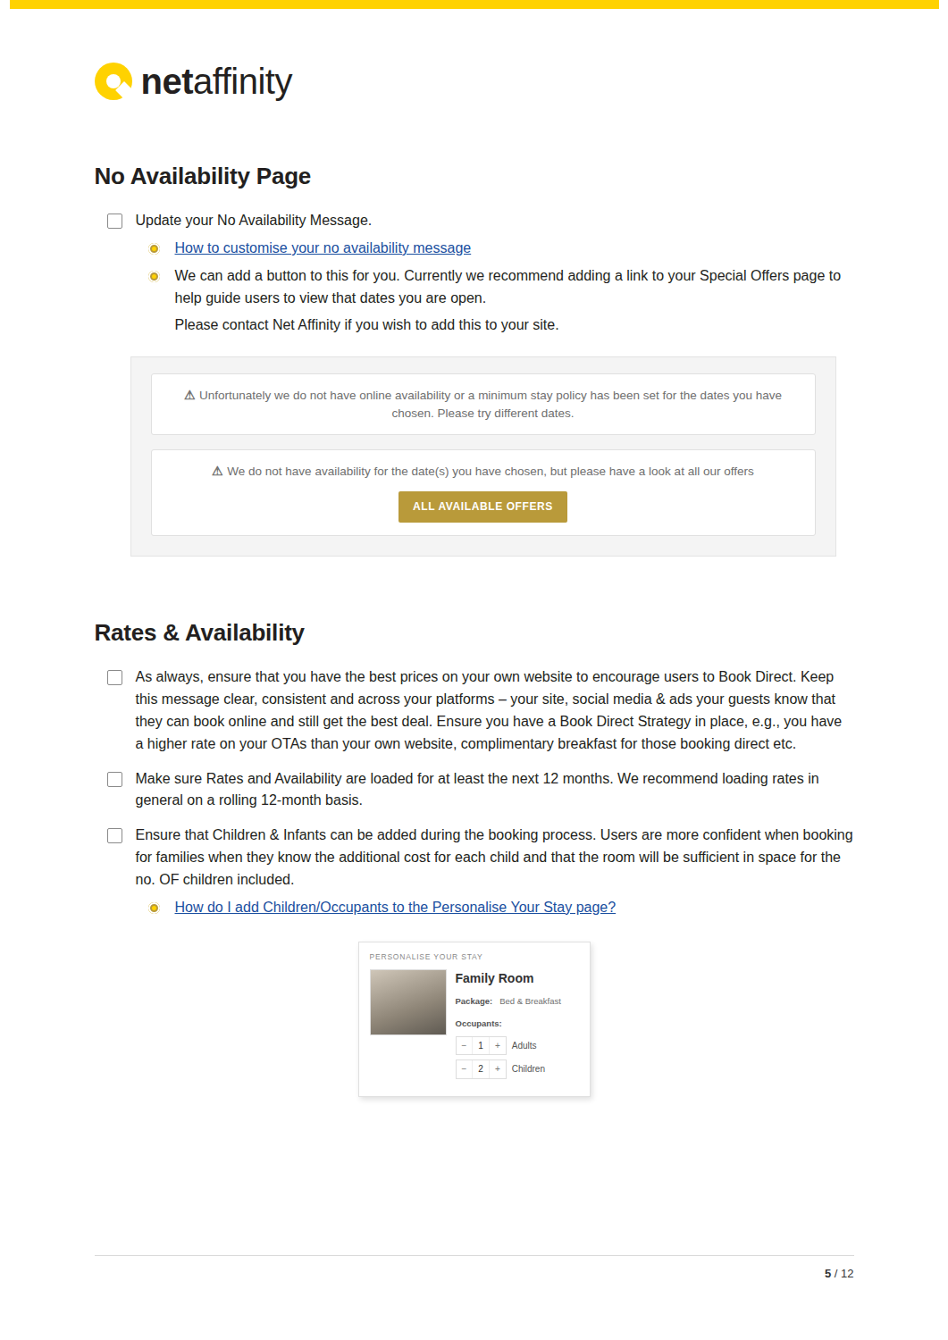netaffinity
No Availability Page
Update your No Availability Message.
How to customise your no availability message
We can add a button to this for you. Currently we recommend adding a link to your Special Offers page to help guide users to view that dates you are open.
Please contact Net Affinity if you wish to add this to your site.
⚠Unfortunately we do not have online availability or a minimum stay policy has been set for the dates you have chosen. Please try different dates.
⚠We do not have availability for the date(s) you have chosen, but please have a look at all our offers
ALL AVAILABLE OFFERS
Rates & Availability
As always, ensure that you have the best prices on your own website to encourage users to Book Direct. Keep this message clear, consistent and across your platforms – your site, social media & ads your guests know that they can book online and still get the best deal. Ensure you have a Book Direct Strategy in place, e.g., you have a higher rate on your OTAs than your own website, complimentary breakfast for those booking direct etc.
Make sure Rates and Availability are loaded for at least the next 12 months. We recommend loading rates in general on a rolling 12-month basis.
Ensure that Children & Infants can be added during the booking process. Users are more confident when booking for families when they know the additional cost for each child and that the room will be sufficient in space for the no. OF children included.
How do I add Children/Occupants to the Personalise Your Stay page?
Personalise Your Stay
Family Room
Package: Bed & Breakfast
Occupants:
−1+
Adults
−2+
Children
5 / 12